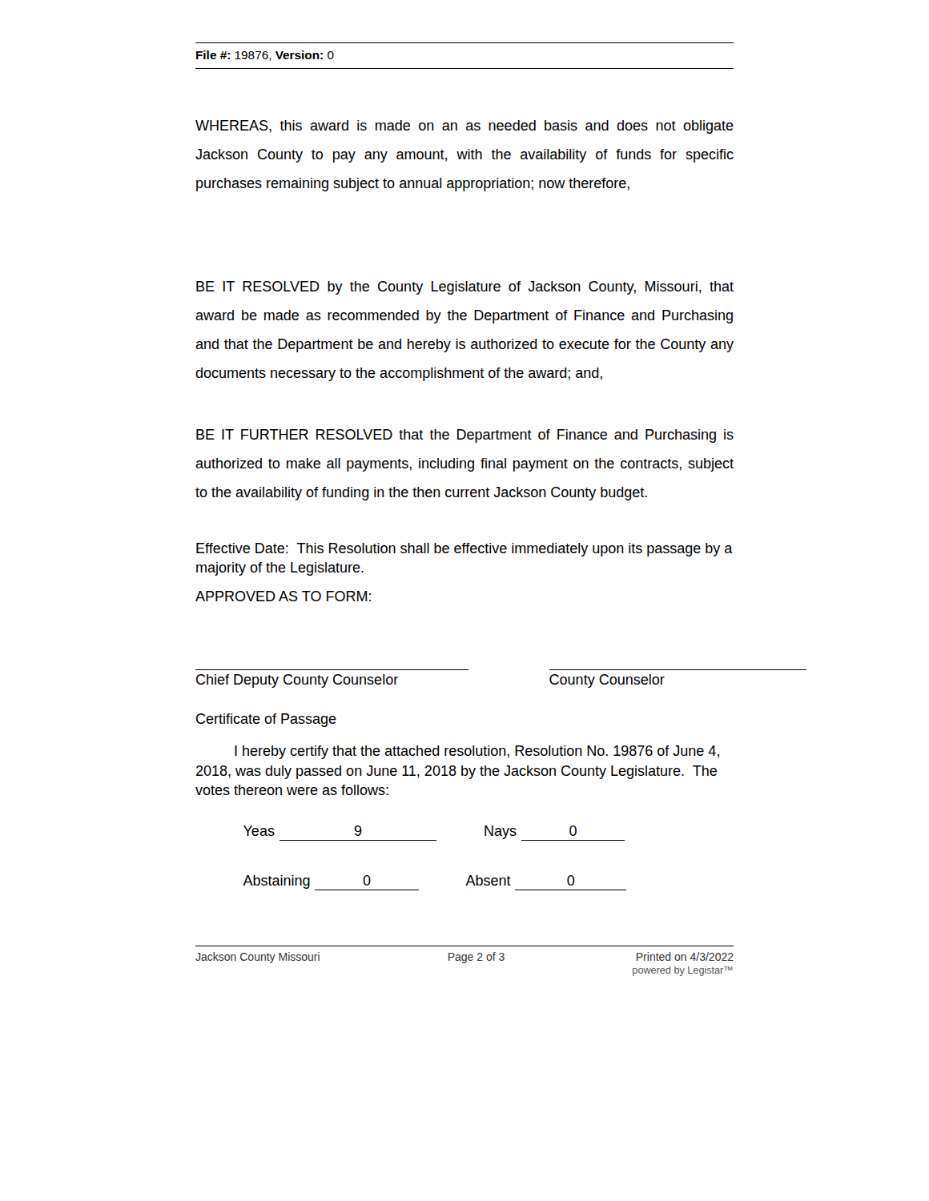File #: 19876, Version: 0
WHEREAS, this award is made on an as needed basis and does not obligate Jackson County to pay any amount, with the availability of funds for specific purchases remaining subject to annual appropriation; now therefore,
BE IT RESOLVED by the County Legislature of Jackson County, Missouri, that award be made as recommended by the Department of Finance and Purchasing and that the Department be and hereby is authorized to execute for the County any documents necessary to the accomplishment of the award; and,
BE IT FURTHER RESOLVED that the Department of Finance and Purchasing is authorized to make all payments, including final payment on the contracts, subject to the availability of funding in the then current Jackson County budget.
Effective Date: This Resolution shall be effective immediately upon its passage by a majority of the Legislature.
APPROVED AS TO FORM:
Chief Deputy County Counselor
County Counselor
Certificate of Passage
I hereby certify that the attached resolution, Resolution No. 19876 of June 4, 2018, was duly passed on June 11, 2018 by the Jackson County Legislature. The votes thereon were as follows:
Yeas 9 Nays 0
Abstaining 0 Absent 0
Jackson County Missouri
Page 2 of 3
Printed on 4/3/2022 powered by Legistar™